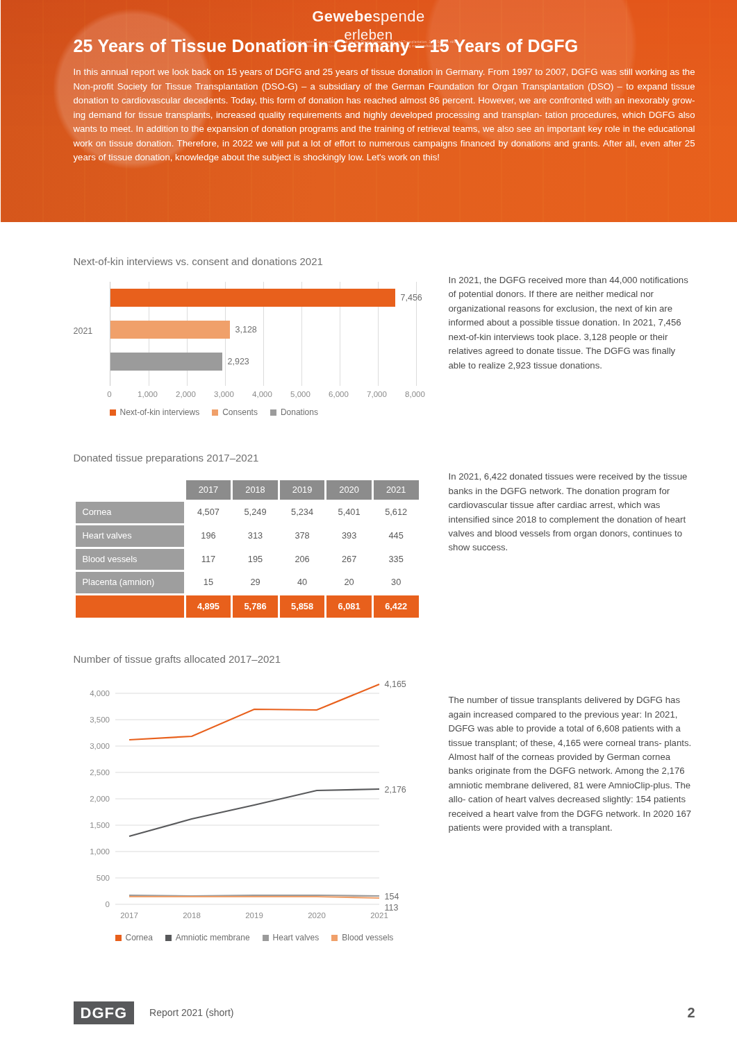Gewebespende erleben
Gewebespende erleben – Informationen rund um das Thema Gewebespende und Transplantation. Jede Spende zählt. Jede Entscheidung zählt. Sprechen Sie mit Ihren Angehörigen über Ihre Haltung zur Gewebespende und dokumentieren Sie Ihren Willen.
25 Years of Tissue Donation in Germany – 15 Years of DGFG
In this annual report we look back on 15 years of DGFG and 25 years of tissue donation in Germany. From 1997 to 2007, DGFG was still working as the Non-profit Society for Tissue Transplantation (DSO-G) – a subsidiary of the German Foundation for Organ Transplantation (DSO) – to expand tissue donation to cardiovascular decedents. Today, this form of donation has reached almost 86 percent. However, we are confronted with an inexorably grow- ing demand for tissue transplants, increased quality requirements and highly developed processing and transplan- tation procedures, which DGFG also wants to meet. In addition to the expansion of donation programs and the training of retrieval teams, we also see an important key role in the educational work on tissue donation. Therefore, in 2022 we will put a lot of effort to numerous campaigns financed by donations and grants. After all, even after 25 years of tissue donation, knowledge about the subject is shockingly low. Let's work on this!
Next-of-kin interviews vs. consent and donations 2021
2021
7,456
3,128
2,923
0 1,000 2,000 3,000 4,000 5,000 6,000 7,000 8,000
Next-of-kin interviews Consents Donations
In 2021, the DGFG received more than 44,000 notifications of potential donors. If there are neither medical nor organizational reasons for exclusion, the next of kin are informed about a possible tissue donation. In 2021, 7,456 next-of-kin interviews took place. 3,128 people or their relatives agreed to donate tissue. The DGFG was finally able to realize 2,923 tissue donations.
Donated tissue preparations 2017–2021
| | 2017 | 2018 | 2019 | 2020 | 2021 |
| --- | --- | --- | --- | --- | --- |
| Cornea | 4,507 | 5,249 | 5,234 | 5,401 | 5,612 |
| Heart valves | 196 | 313 | 378 | 393 | 445 |
| Blood vessels | 117 | 195 | 206 | 267 | 335 |
| Placenta (amnion) | 15 | 29 | 40 | 20 | 30 |
| | 4,895 | 5,786 | 5,858 | 6,081 | 6,422 |
In 2021, 6,422 donated tissues were received by the tissue banks in the DGFG network. The donation program for cardiovascular tissue after cardiac arrest, which was intensified since 2018 to complement the donation of heart valves and blood vessels from organ donors, continues to show success.
Number of tissue grafts allocated 2017–2021
4,000 3,500 3,000 2,500 2,000 1,500 1,000 500 0 2017 2018 2019 2020 2021
4,165
2,176
154
113
Cornea Amniotic membrane Heart valves Blood vessels
The number of tissue transplants delivered by DGFG has again increased compared to the previous year: In 2021, DGFG was able to provide a total of 6,608 patients with a tissue transplant; of these, 4,165 were corneal trans- plants. Almost half of the corneas provided by German cornea banks originate from the DGFG network. Among the 2,176 amniotic membrane delivered, 81 were AmnioClip-plus. The allo- cation of heart valves decreased slightly: 154 patients received a heart valve from the DGFG network. In 2020 167 patients were provided with a transplant.
DGFG
Report 2021 (short)
2